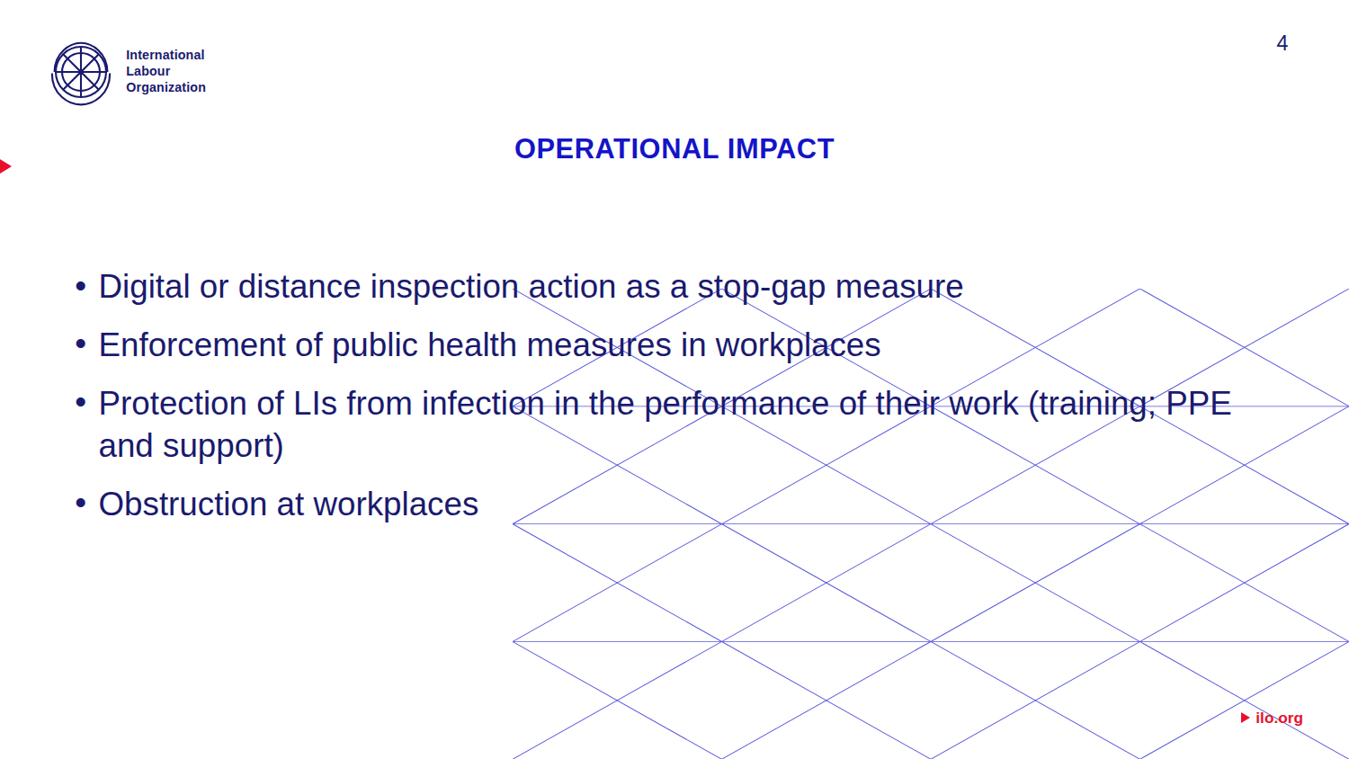4
International
Labour
Organization
OPERATIONAL IMPACT
Digital or distance inspection action as a stop-gap measure
Enforcement of public health measures in workplaces
Protection of LIs from infection in the performance of their work (training; PPE and support)
Obstruction at workplaces
ilo.org